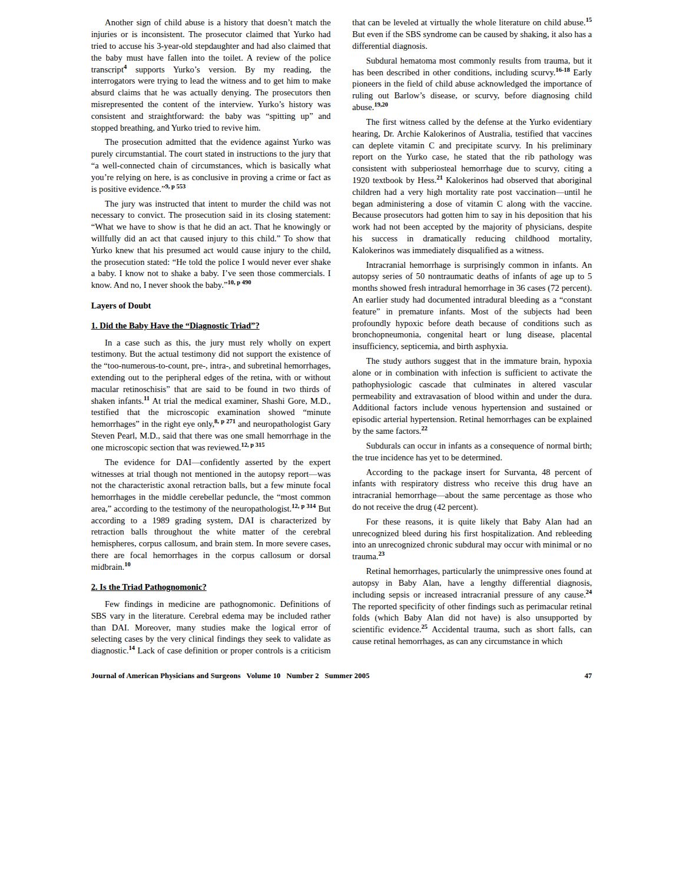Another sign of child abuse is a history that doesn’t match the injuries or is inconsistent. The prosecutor claimed that Yurko had tried to accuse his 3-year-old stepdaughter and had also claimed that the baby must have fallen into the toilet. A review of the police transcript4 supports Yurko’s version. By my reading, the interrogators were trying to lead the witness and to get him to make absurd claims that he was actually denying. The prosecutors then misrepresented the content of the interview. Yurko’s history was consistent and straightforward: the baby was “spitting up” and stopped breathing, and Yurko tried to revive him.
The prosecution admitted that the evidence against Yurko was purely circumstantial. The court stated in instructions to the jury that “a well-connected chain of circumstances, which is basically what you’re relying on here, is as conclusive in proving a crime or fact as is positive evidence.”9, p 553
The jury was instructed that intent to murder the child was not necessary to convict. The prosecution said in its closing statement: “What we have to show is that he did an act. That he knowingly or willfully did an act that caused injury to this child.” To show that Yurko knew that his presumed act would cause injury to the child, the prosecution stated: “He told the police I would never ever shake a baby. I know not to shake a baby. I’ve seen those commercials. I know. And no, I never shook the baby.”10, p 490
Layers of Doubt
1. Did the Baby Have the “Diagnostic Triad”?
In a case such as this, the jury must rely wholly on expert testimony. But the actual testimony did not support the existence of the “too-numerous-to-count, pre-, intra-, and subretinal hemorrhages, extending out to the peripheral edges of the retina, with or without macular retinoschisis” that are said to be found in two thirds of shaken infants.11 At trial the medical examiner, Shashi Gore, M.D., testified that the microscopic examination showed “minute hemorrhages” in the right eye only,8, p 271 and neuropathologist Gary Steven Pearl, M.D., said that there was one small hemorrhage in the one microscopic section that was reviewed.12, p 315
The evidence for DAI—confidently asserted by the expert witnesses at trial though not mentioned in the autopsy report—was not the characteristic axonal retraction balls, but a few minute focal hemorrhages in the middle cerebellar peduncle, the “most common area,” according to the testimony of the neuropathologist.12, p 314 But according to a 1989 grading system, DAI is characterized by retraction balls throughout the white matter of the cerebral hemispheres, corpus callosum, and brain stem. In more severe cases, there are focal hemorrhages in the corpus callosum or dorsal midbrain.10
2. Is the Triad Pathognomonic?
Few findings in medicine are pathognomonic. Definitions of SBS vary in the literature. Cerebral edema may be included rather than DAI. Moreover, many studies make the logical error of selecting cases by the very clinical findings they seek to validate as diagnostic.14 Lack of case definition or proper controls is a criticism that can be leveled at virtually the whole literature on child abuse.15 But even if the SBS syndrome can be caused by shaking, it also has a differential diagnosis.
Subdural hematoma most commonly results from trauma, but it has been described in other conditions, including scurvy.16-18 Early pioneers in the field of child abuse acknowledged the importance of ruling out Barlow’s disease, or scurvy, before diagnosing child abuse.19,20
The first witness called by the defense at the Yurko evidentiary hearing, Dr. Archie Kalokerinos of Australia, testified that vaccines can deplete vitamin C and precipitate scurvy. In his preliminary report on the Yurko case, he stated that the rib pathology was consistent with subperiosteal hemorrhage due to scurvy, citing a 1920 textbook by Hess.21 Kalokerinos had observed that aboriginal children had a very high mortality rate post vaccination—until he began administering a dose of vitamin C along with the vaccine. Because prosecutors had gotten him to say in his deposition that his work had not been accepted by the majority of physicians, despite his success in dramatically reducing childhood mortality, Kalokerinos was immediately disqualified as a witness.
Intracranial hemorrhage is surprisingly common in infants. An autopsy series of 50 nontraumatic deaths of infants of age up to 5 months showed fresh intradural hemorrhage in 36 cases (72 percent). An earlier study had documented intradural bleeding as a “constant feature” in premature infants. Most of the subjects had been profoundly hypoxic before death because of conditions such as bronchopneumonia, congenital heart or lung disease, placental insufficiency, septicemia, and birth asphyxia.
The study authors suggest that in the immature brain, hypoxia alone or in combination with infection is sufficient to activate the pathophysiologic cascade that culminates in altered vascular permeability and extravasation of blood within and under the dura. Additional factors include venous hypertension and sustained or episodic arterial hypertension. Retinal hemorrhages can be explained by the same factors.22
Subdurals can occur in infants as a consequence of normal birth; the true incidence has yet to be determined.
According to the package insert for Survanta, 48 percent of infants with respiratory distress who receive this drug have an intracranial hemorrhage—about the same percentage as those who do not receive the drug (42 percent).
For these reasons, it is quite likely that Baby Alan had an unrecognized bleed during his first hospitalization. And rebleeding into an unrecognized chronic subdural may occur with minimal or no trauma.23
Retinal hemorrhages, particularly the unimpressive ones found at autopsy in Baby Alan, have a lengthy differential diagnosis, including sepsis or increased intracranial pressure of any cause.24 The reported specificity of other findings such as perimacular retinal folds (which Baby Alan did not have) is also unsupported by scientific evidence.25 Accidental trauma, such as short falls, can cause retinal hemorrhages, as can any circumstance in which
Journal of American Physicians and Surgeons Volume 10 Number 2 Summer 2005 47